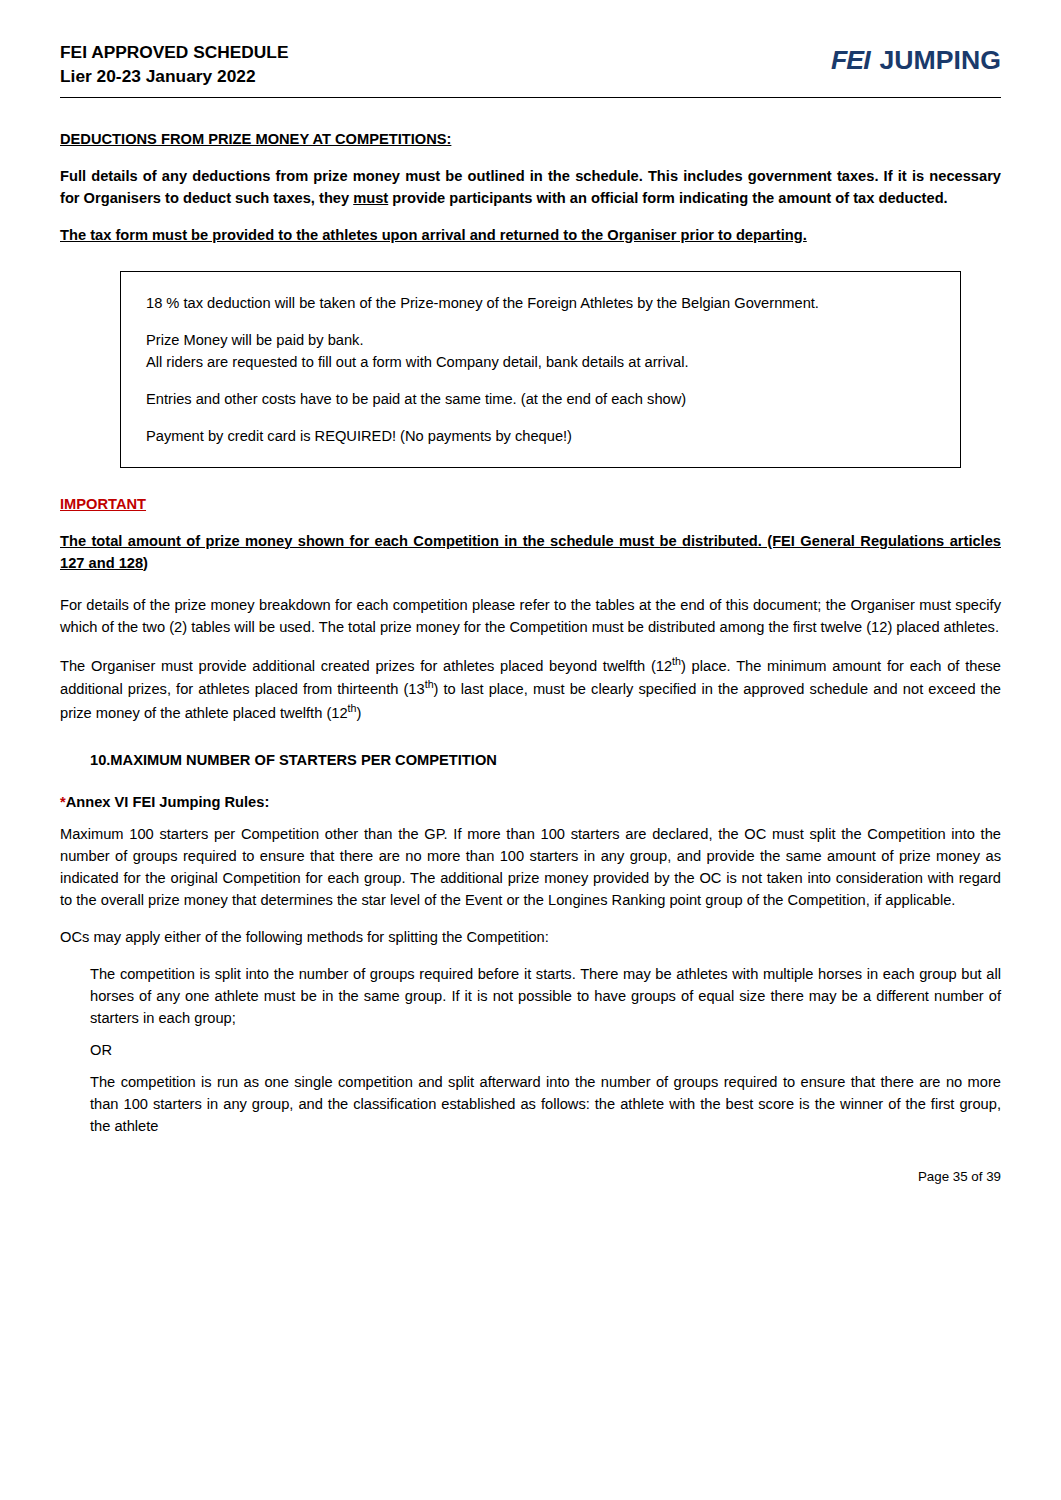FEI APPROVED SCHEDULE
Lier 20-23 January 2022
FEI JUMPING
DEDUCTIONS FROM PRIZE MONEY AT COMPETITIONS:
Full details of any deductions from prize money must be outlined in the schedule. This includes government taxes. If it is necessary for Organisers to deduct such taxes, they must provide participants with an official form indicating the amount of tax deducted.
The tax form must be provided to the athletes upon arrival and returned to the Organiser prior to departing.
18 % tax deduction will be taken of the Prize-money of the Foreign Athletes by the Belgian Government.
Prize Money will be paid by bank.
All riders are requested to fill out a form with Company detail, bank details at arrival.
Entries and other costs have to be paid at the same time. (at the end of each show)
Payment by credit card is REQUIRED! (No payments by cheque!)
IMPORTANT
The total amount of prize money shown for each Competition in the schedule must be distributed. (FEI General Regulations articles 127 and 128)
For details of the prize money breakdown for each competition please refer to the tables at the end of this document; the Organiser must specify which of the two (2) tables will be used. The total prize money for the Competition must be distributed among the first twelve (12) placed athletes.
The Organiser must provide additional created prizes for athletes placed beyond twelfth (12th) place. The minimum amount for each of these additional prizes, for athletes placed from thirteenth (13th) to last place, must be clearly specified in the approved schedule and not exceed the prize money of the athlete placed twelfth (12th)
10.MAXIMUM NUMBER OF STARTERS PER COMPETITION
*Annex VI FEI Jumping Rules:
Maximum 100 starters per Competition other than the GP. If more than 100 starters are declared, the OC must split the Competition into the number of groups required to ensure that there are no more than 100 starters in any group, and provide the same amount of prize money as indicated for the original Competition for each group. The additional prize money provided by the OC is not taken into consideration with regard to the overall prize money that determines the star level of the Event or the Longines Ranking point group of the Competition, if applicable.
OCs may apply either of the following methods for splitting the Competition:
The competition is split into the number of groups required before it starts. There may be athletes with multiple horses in each group but all horses of any one athlete must be in the same group. If it is not possible to have groups of equal size there may be a different number of starters in each group;
OR
The competition is run as one single competition and split afterward into the number of groups required to ensure that there are no more than 100 starters in any group, and the classification established as follows: the athlete with the best score is the winner of the first group, the athlete
Page 35 of 39